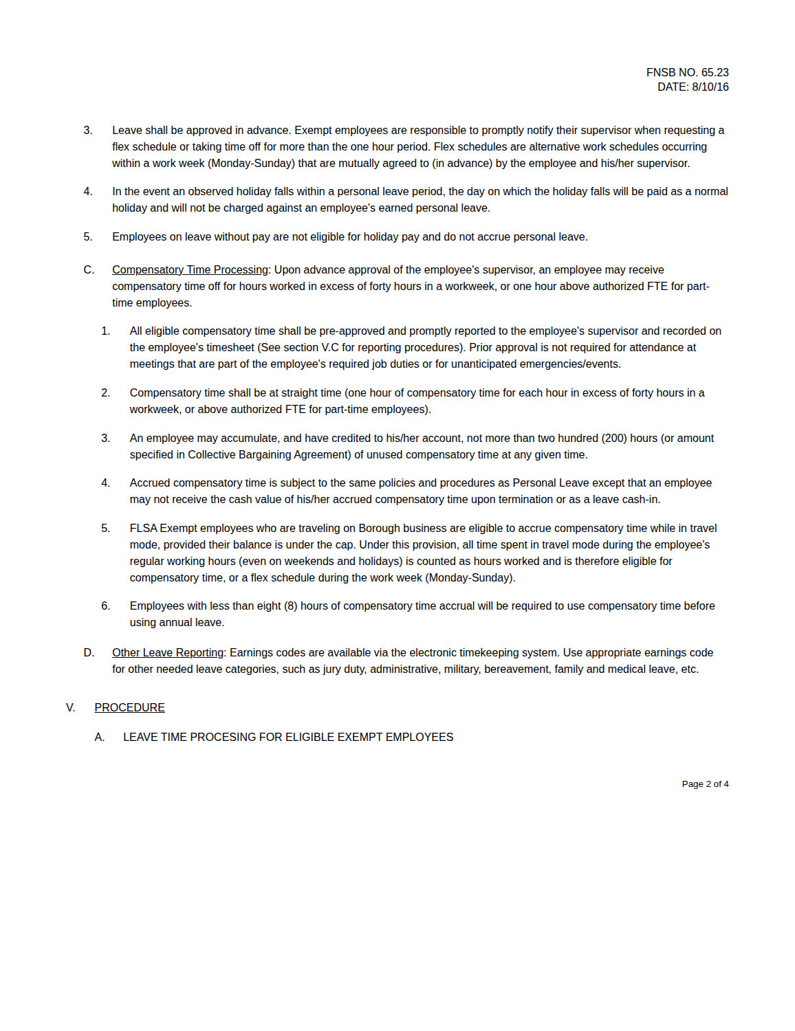FNSB NO. 65.23
DATE: 8/10/16
3. Leave shall be approved in advance. Exempt employees are responsible to promptly notify their supervisor when requesting a flex schedule or taking time off for more than the one hour period. Flex schedules are alternative work schedules occurring within a work week (Monday-Sunday) that are mutually agreed to (in advance) by the employee and his/her supervisor.
4. In the event an observed holiday falls within a personal leave period, the day on which the holiday falls will be paid as a normal holiday and will not be charged against an employee's earned personal leave.
5. Employees on leave without pay are not eligible for holiday pay and do not accrue personal leave.
C. Compensatory Time Processing: Upon advance approval of the employee's supervisor, an employee may receive compensatory time off for hours worked in excess of forty hours in a workweek, or one hour above authorized FTE for part-time employees.
1. All eligible compensatory time shall be pre-approved and promptly reported to the employee's supervisor and recorded on the employee's timesheet (See section V.C for reporting procedures). Prior approval is not required for attendance at meetings that are part of the employee's required job duties or for unanticipated emergencies/events.
2. Compensatory time shall be at straight time (one hour of compensatory time for each hour in excess of forty hours in a workweek, or above authorized FTE for part-time employees).
3. An employee may accumulate, and have credited to his/her account, not more than two hundred (200) hours (or amount specified in Collective Bargaining Agreement) of unused compensatory time at any given time.
4. Accrued compensatory time is subject to the same policies and procedures as Personal Leave except that an employee may not receive the cash value of his/her accrued compensatory time upon termination or as a leave cash-in.
5. FLSA Exempt employees who are traveling on Borough business are eligible to accrue compensatory time while in travel mode, provided their balance is under the cap. Under this provision, all time spent in travel mode during the employee's regular working hours (even on weekends and holidays) is counted as hours worked and is therefore eligible for compensatory time, or a flex schedule during the work week (Monday-Sunday).
6. Employees with less than eight (8) hours of compensatory time accrual will be required to use compensatory time before using annual leave.
D. Other Leave Reporting: Earnings codes are available via the electronic timekeeping system. Use appropriate earnings code for other needed leave categories, such as jury duty, administrative, military, bereavement, family and medical leave, etc.
V. PROCEDURE
A. LEAVE TIME PROCESING FOR ELIGIBLE EXEMPT EMPLOYEES
Page 2 of 4